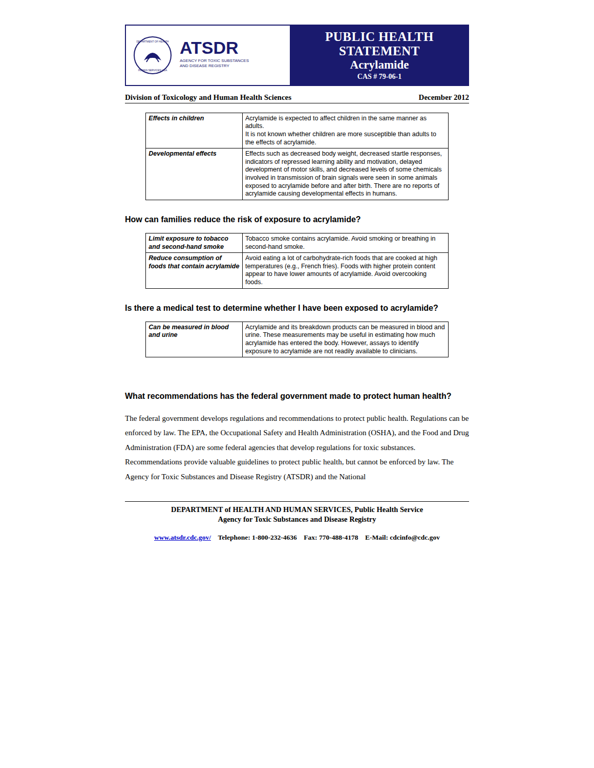PUBLIC HEALTH STATEMENT
Acrylamide
CAS # 79-06-1
Division of Toxicology and Human Health Sciences December 2012
| Effects in children | Acrylamide is expected to affect children in the same manner as adults. It is not known whether children are more susceptible than adults to the effects of acrylamide. |
| Developmental effects | Effects such as decreased body weight, decreased startle responses, indicators of repressed learning ability and motivation, delayed development of motor skills, and decreased levels of some chemicals involved in transmission of brain signals were seen in some animals exposed to acrylamide before and after birth. There are no reports of acrylamide causing developmental effects in humans. |
How can families reduce the risk of exposure to acrylamide?
| Limit exposure to tobacco and second-hand smoke | Tobacco smoke contains acrylamide. Avoid smoking or breathing in second-hand smoke. |
| Reduce consumption of foods that contain acrylamide | Avoid eating a lot of carbohydrate-rich foods that are cooked at high temperatures (e.g., French fries). Foods with higher protein content appear to have lower amounts of acrylamide. Avoid overcooking foods. |
Is there a medical test to determine whether I have been exposed to acrylamide?
| Can be measured in blood and urine | Acrylamide and its breakdown products can be measured in blood and urine. These measurements may be useful in estimating how much acrylamide has entered the body. However, assays to identify exposure to acrylamide are not readily available to clinicians. |
What recommendations has the federal government made to protect human health?
The federal government develops regulations and recommendations to protect public health. Regulations can be enforced by law. The EPA, the Occupational Safety and Health Administration (OSHA), and the Food and Drug Administration (FDA) are some federal agencies that develop regulations for toxic substances. Recommendations provide valuable guidelines to protect public health, but cannot be enforced by law. The Agency for Toxic Substances and Disease Registry (ATSDR) and the National
DEPARTMENT of HEALTH AND HUMAN SERVICES, Public Health Service
Agency for Toxic Substances and Disease Registry
www.atsdr.cdc.gov/ Telephone: 1-800-232-4636 Fax: 770-488-4178 E-Mail: cdcinfo@cdc.gov